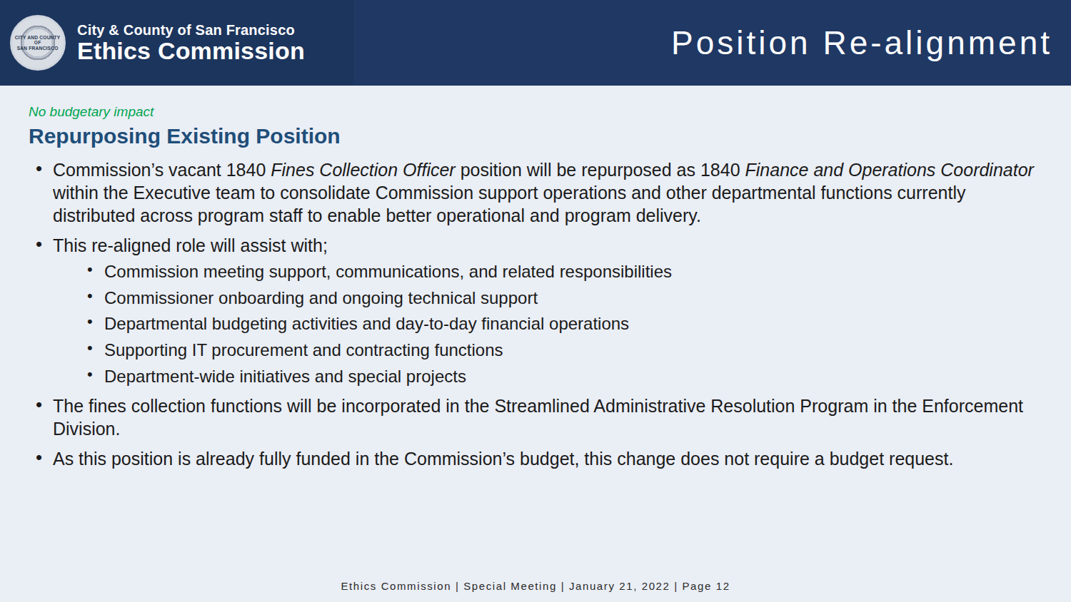CITY AND COUNTY
OF
SAN FRANCISCO
City & County of San Francisco
Ethics Commission
Position Re-alignment
No budgetary impact
Repurposing Existing Position
Commission’s vacant 1840 Fines Collection Officer position will be repurposed as 1840 Finance and Operations Coordinator within the Executive team to consolidate Commission support operations and other departmental functions currently distributed across program staff to enable better operational and program delivery.
This re-aligned role will assist with;
Commission meeting support, communications, and related responsibilities
Commissioner onboarding and ongoing technical support
Departmental budgeting activities and day-to-day financial operations
Supporting IT procurement and contracting functions
Department-wide initiatives and special projects
The fines collection functions will be incorporated in the Streamlined Administrative Resolution Program in the Enforcement Division.
As this position is already fully funded in the Commission’s budget, this change does not require a budget request.
Ethics Commission | Special Meeting | January 21, 2022 | Page 12